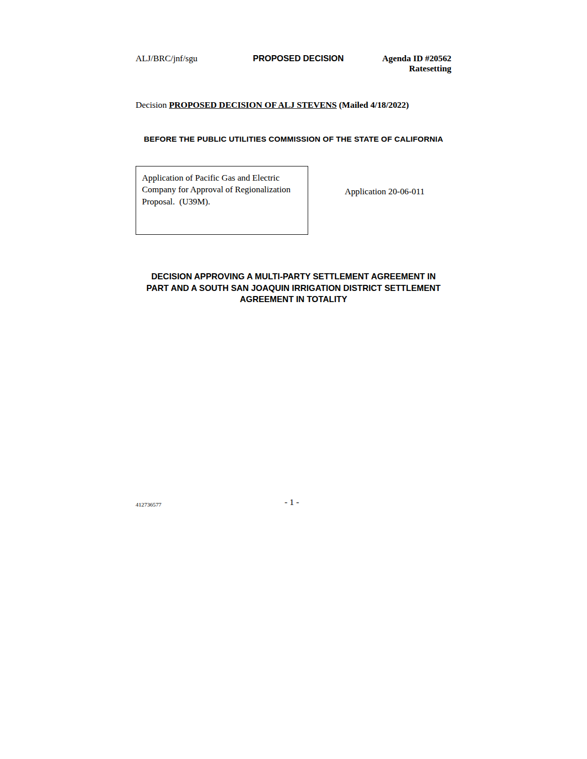ALJ/BRC/jnf/sgu
PROPOSED DECISION
Agenda ID #20562 Ratesetting
Decision PROPOSED DECISION OF ALJ STEVENS (Mailed 4/18/2022)
BEFORE THE PUBLIC UTILITIES COMMISSION OF THE STATE OF CALIFORNIA
Application of Pacific Gas and Electric Company for Approval of Regionalization Proposal. (U39M).
Application 20-06-011
DECISION APPROVING A MULTI-PARTY SETTLEMENT AGREEMENT IN PART AND A SOUTH SAN JOAQUIN IRRIGATION DISTRICT SETTLEMENT AGREEMENT IN TOTALITY
412736577
- 1 -